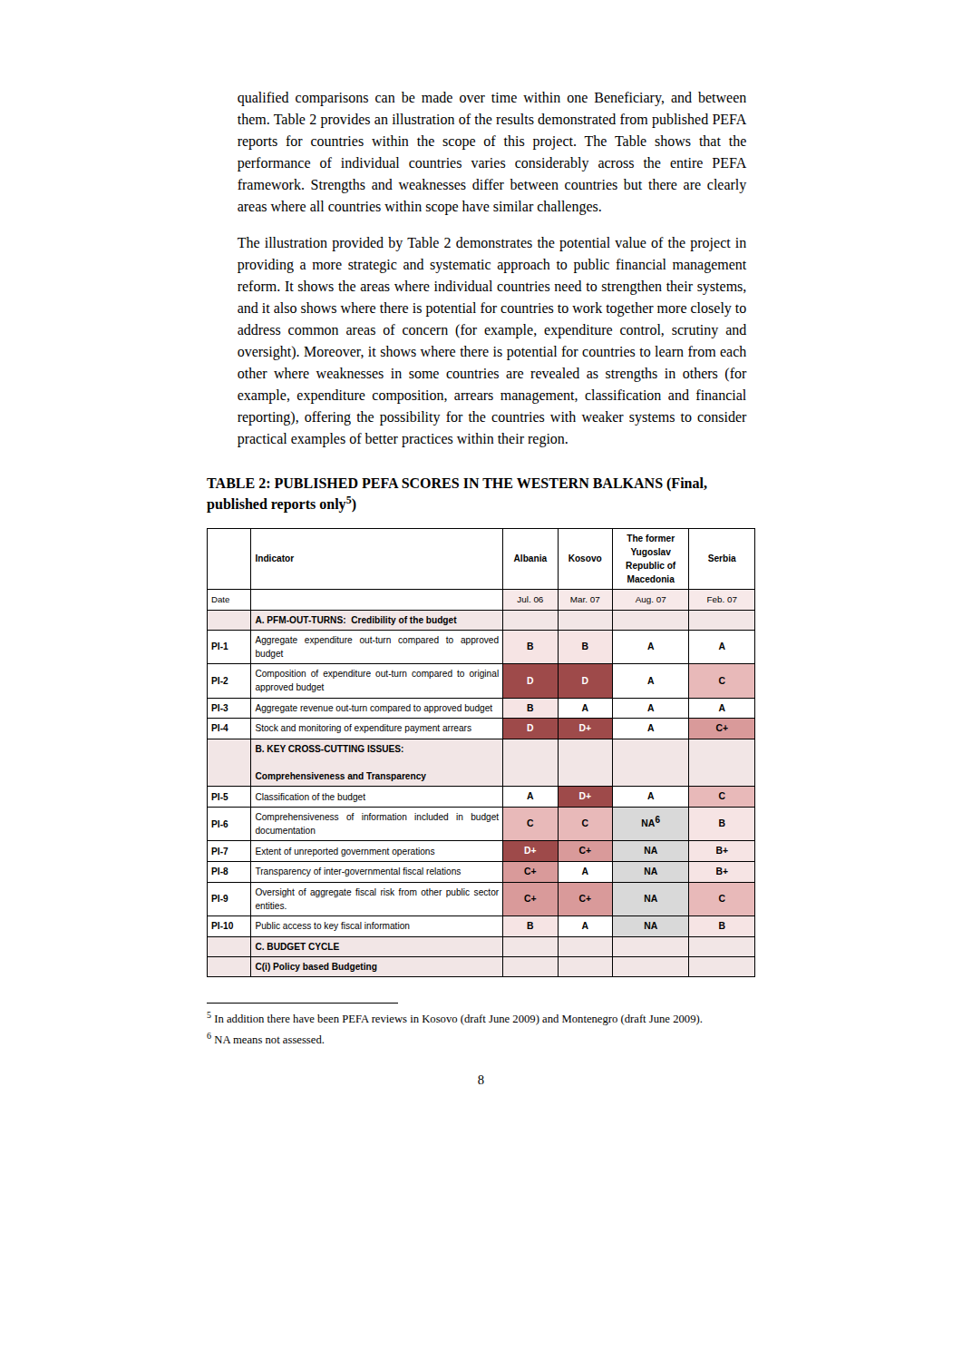qualified comparisons can be made over time within one Beneficiary, and between them. Table 2 provides an illustration of the results demonstrated from published PEFA reports for countries within the scope of this project. The Table shows that the performance of individual countries varies considerably across the entire PEFA framework. Strengths and weaknesses differ between countries but there are clearly areas where all countries within scope have similar challenges.
The illustration provided by Table 2 demonstrates the potential value of the project in providing a more strategic and systematic approach to public financial management reform. It shows the areas where individual countries need to strengthen their systems, and it also shows where there is potential for countries to work together more closely to address common areas of concern (for example, expenditure control, scrutiny and oversight). Moreover, it shows where there is potential for countries to learn from each other where weaknesses in some countries are revealed as strengths in others (for example, expenditure composition, arrears management, classification and financial reporting), offering the possibility for the countries with weaker systems to consider practical examples of better practices within their region.
TABLE 2: PUBLISHED PEFA SCORES IN THE WESTERN BALKANS (Final, published reports only5)
| | Indicator | Albania | Kosovo | The former Yugoslav Republic of Macedonia | Serbia |
| --- | --- | --- | --- | --- | --- |
| Date | | Jul. 06 | Mar. 07 | Aug. 07 | Feb. 07 |
| | A. PFM-OUT-TURNS: Credibility of the budget | | | | |
| PI-1 | Aggregate expenditure out-turn compared to approved budget | B | B | A | A |
| PI-2 | Composition of expenditure out-turn compared to original approved budget | D | D | A | C |
| PI-3 | Aggregate revenue out-turn compared to approved budget | B | A | A | A |
| PI-4 | Stock and monitoring of expenditure payment arrears | D | D+ | A | C+ |
| | B. KEY CROSS-CUTTING ISSUES: Comprehensiveness and Transparency | | | | |
| PI-5 | Classification of the budget | A | D+ | A | C |
| PI-6 | Comprehensiveness of information included in budget documentation | C | C | NA 6 | B |
| PI-7 | Extent of unreported government operations | D+ | C+ | NA | B+ |
| PI-8 | Transparency of inter-governmental fiscal relations | C+ | A | NA | B+ |
| PI-9 | Oversight of aggregate fiscal risk from other public sector entities. | C+ | C+ | NA | C |
| PI-10 | Public access to key fiscal information | B | A | NA | B |
| | C. BUDGET CYCLE | | | | |
| | C(i) Policy based Budgeting | | | | |
5 In addition there have been PEFA reviews in Kosovo (draft June 2009) and Montenegro (draft June 2009).
6 NA means not assessed.
8